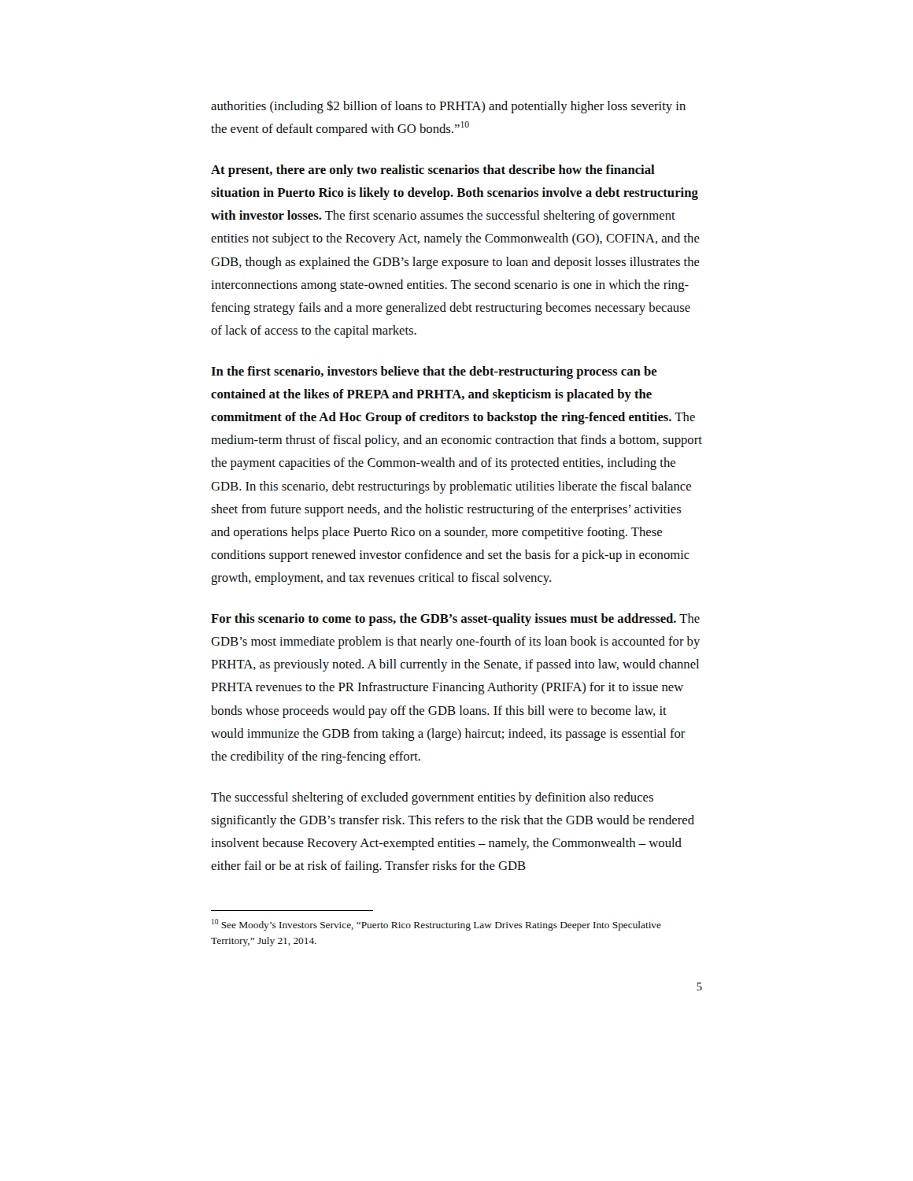authorities (including $2 billion of loans to PRHTA) and potentially higher loss severity in the event of default compared with GO bonds.”10
At present, there are only two realistic scenarios that describe how the financial situation in Puerto Rico is likely to develop. Both scenarios involve a debt restructuring with investor losses. The first scenario assumes the successful sheltering of government entities not subject to the Recovery Act, namely the Commonwealth (GO), COFINA, and the GDB, though as explained the GDB’s large exposure to loan and deposit losses illustrates the interconnections among state-owned entities. The second scenario is one in which the ring-fencing strategy fails and a more generalized debt restructuring becomes necessary because of lack of access to the capital markets.
In the first scenario, investors believe that the debt-restructuring process can be contained at the likes of PREPA and PRHTA, and skepticism is placated by the commitment of the Ad Hoc Group of creditors to backstop the ring-fenced entities. The medium-term thrust of fiscal policy, and an economic contraction that finds a bottom, support the payment capacities of the Common-wealth and of its protected entities, including the GDB. In this scenario, debt restructurings by problematic utilities liberate the fiscal balance sheet from future support needs, and the holistic restructuring of the enterprises’ activities and operations helps place Puerto Rico on a sounder, more competitive footing. These conditions support renewed investor confidence and set the basis for a pick-up in economic growth, employment, and tax revenues critical to fiscal solvency.
For this scenario to come to pass, the GDB’s asset-quality issues must be addressed. The GDB’s most immediate problem is that nearly one-fourth of its loan book is accounted for by PRHTA, as previously noted. A bill currently in the Senate, if passed into law, would channel PRHTA revenues to the PR Infrastructure Financing Authority (PRIFA) for it to issue new bonds whose proceeds would pay off the GDB loans. If this bill were to become law, it would immunize the GDB from taking a (large) haircut; indeed, its passage is essential for the credibility of the ring-fencing effort.
The successful sheltering of excluded government entities by definition also reduces significantly the GDB’s transfer risk. This refers to the risk that the GDB would be rendered insolvent because Recovery Act-exempted entities – namely, the Commonwealth – would either fail or be at risk of failing. Transfer risks for the GDB
10 See Moody’s Investors Service, “Puerto Rico Restructuring Law Drives Ratings Deeper Into Speculative Territory,” July 21, 2014.
5